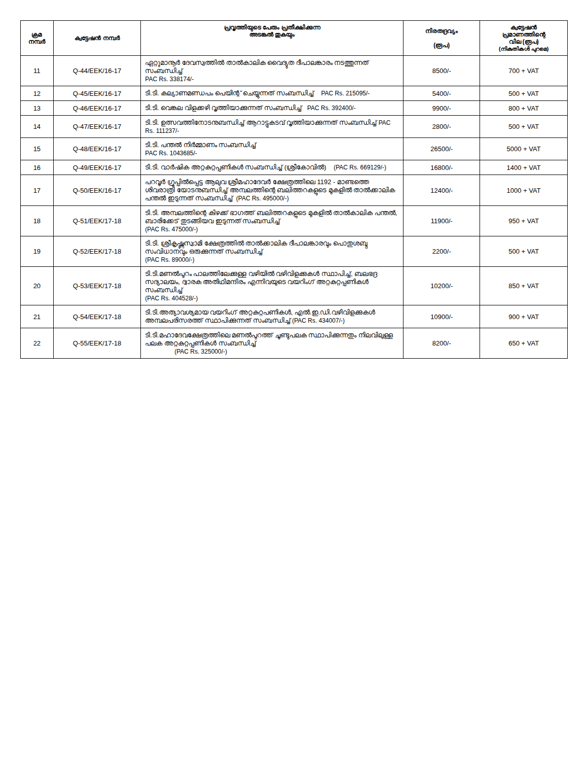| ക്രമ നമ്പർ | ക്വട്ടേഷൻ നമ്പർ | പ്രവൃത്തിയുടെ പേരും പ്രതീക്ഷിക്കുന്ന അടങ്കൽ തുകയും | നിരതദ്രവ്യം (രൂപ) | ക്വട്ടേഷൻ പ്രമാണത്തിന്റെ വില (രൂപ) (നികുതികൾ പുറമെ) |
| --- | --- | --- | --- | --- |
| 11 | Q-44/EEK/16-17 | ഏറ്റുമാനൂർ ദേവസ്വത്തിൽ താൽകാലിക വൈദ്യുത ദീപാലങ്കാരം നടത്തുന്നത് സംബന്ധിച്ച് PAC Rs. 338174/- | 8500/- | 700 + VAT |
| 12 | Q-45/EEK/16-17 | ടി.ടി. കല്യാണമണ്ഡപം പെയിന്റ് ചെയ്യുന്നത് സംബന്ധിച്ച് PAC Rs. 215095/- | 5400/- | 500 + VAT |
| 13 | Q-46/EEK/16-17 | ടി.ടി. വെങ്കല വിളക്കഴി വൃത്തിയാക്കുന്നത് സംബന്ധിച്ച് PAC Rs. 392400/- | 9900/- | 800 + VAT |
| 14 | Q-47/EEK/16-17 | ടി.ടി. ഉത്സവത്തിനോടനുബന്ധിച്ച് ആറാട്ടുകടവ് വൃത്തിയാക്കുന്നത് സംബന്ധിച്ച് PAC Rs. 111237/- | 2800/- | 500 + VAT |
| 15 | Q-48/EEK/16-17 | ടി.ടി. പന്തൽ നിർമ്മാണം സംബന്ധിച്ച് PAC Rs. 1043685/- | 26500/- | 5000 + VAT |
| 16 | Q-49/EEK/16-17 | ടി.ടി. വാർഷിക അറ്റകുറ്റപ്പണികൾ സംബന്ധിച്ച് (ശ്രീകോവിൽ) (PAC Rs. 669129/-) | 16800/- | 1400 + VAT |
| 17 | Q-50/EEK/16-17 | പറവൂർ ഗ്രൂപ്പിൽപ്പെട്ട ആലുവ ശ്രീമഹാദേവർ ക്ഷേത്രത്തിലെ 1192 - മാണ്ടത്തെ ശിവരാത്രി യോടനുബന്ധിച്ച് അമ്പലത്തിന്റെ ബലിത്തറകളുടെ മുകളിൽ താൽക്കാലിക പന്തൽ ഇടുന്നത് സംബന്ധിച്ച് (PAC Rs. 495000/-) | 12400/- | 1000 + VAT |
| 18 | Q-51/EEK/17-18 | ടി.ടി. അമ്പലത്തിന്റെ കിഴക്ക് ഭാഗത്ത് ബലിത്തറകളുടെ മുകളിൽ താൽകാലിക പന്തൽ, ബാരിക്കേട് തുടങ്ങിയവ ഇടുന്നത് സംബന്ധിച്ച് (PAC Rs. 475000/-) | 11900/- | 950 + VAT |
| 19 | Q-52/EEK/17-18 | ടി.ടി. ശ്രീകൃഷ്ണസ്വാമി ക്ഷേത്രത്തിൽ താൽക്കാലിക ദീപാലങ്കാരവും പൊതുശബ്ദ സംവിധാനവും ഒരുക്കുന്നത് സംബന്ധിച്ച് (PAC Rs. 89000/-) | 2200/- | 500 + VAT |
| 20 | Q-53/EEK/17-18 | ടി.ടി.മണൽപുറം പാലത്തിലേക്കുള്ള വഴിയിൽ വഴിവിളക്കുകൾ സ്ഥാപിച്ച്, ബലഭദ്ര സദ്യാലയം, ദ്വാരക അതിഥിമന്ദിരം എന്നിവയുടെ വയറിംഗ് അറ്റകുറ്റപ്പണികൾ സംബന്ധിച്ച് (PAC Rs. 404528/-) | 10200/- | 850 + VAT |
| 21 | Q-54/EEK/17-18 | ടി.ടി.അത്യാവശ്യമായ വയറിംഗ് അറ്റകുറ്റപണികൾ, എൽ.ഇ.ഡി.വഴിവിളക്കുകൾ അമ്പലപരിസരത്ത് സ്ഥാപിക്കുന്നത് സംബന്ധിച്ച് (PAC Rs. 434007/-) | 10900/- | 900 + VAT |
| 22 | Q-55/EEK/17-18 | ടി.ടി.മഹാദേവക്ഷേത്രത്തിലെ മണൽപുറത്ത് ചൂണ്ടുപലക സ്ഥാപിക്കുന്നതും നിലവിലുള്ള പലക അറ്റകുറ്റപ്പണികൾ സംബന്ധിച്ച് (PAC Rs. 325000/-) | 8200/- | 650 + VAT |